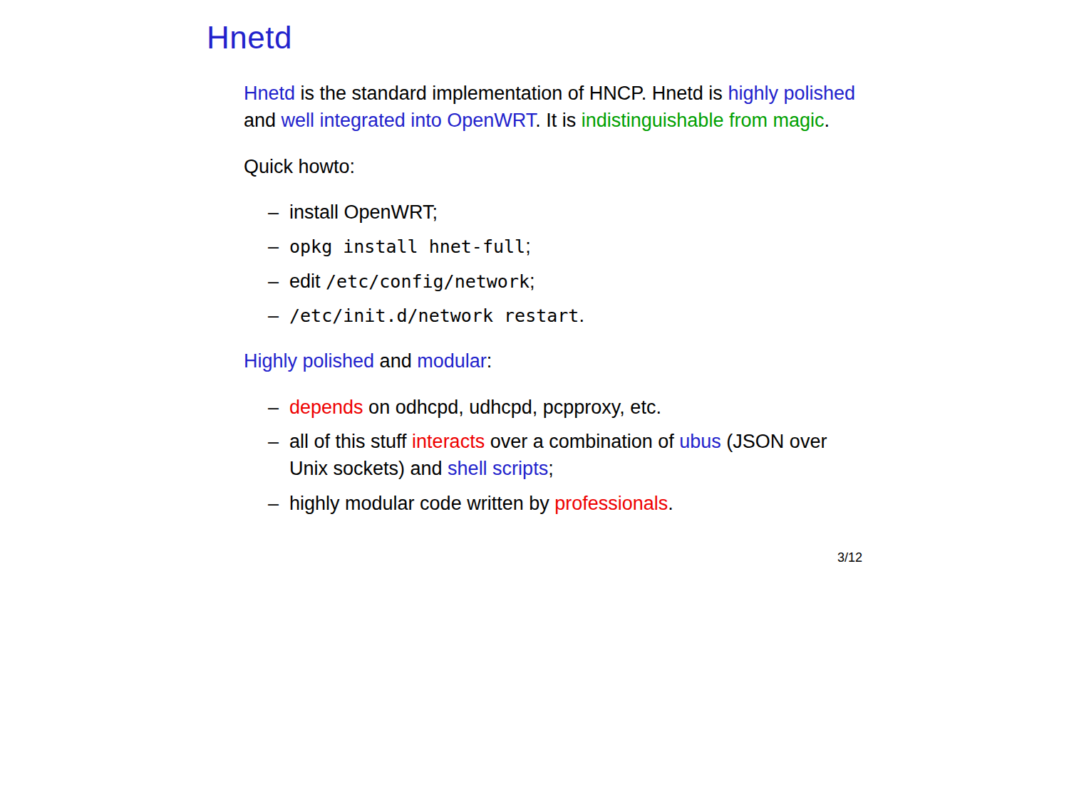Hnetd
Hnetd is the standard implementation of HNCP. Hnetd is highly polished and well integrated into OpenWRT. It is indistinguishable from magic.
Quick howto:
install OpenWRT;
opkg install hnet-full;
edit /etc/config/network;
/etc/init.d/network restart.
Highly polished and modular:
depends on odhcpd, udhcpd, pcpproxy, etc.
all of this stuff interacts over a combination of ubus (JSON over Unix sockets) and shell scripts;
highly modular code written by professionals.
3/12